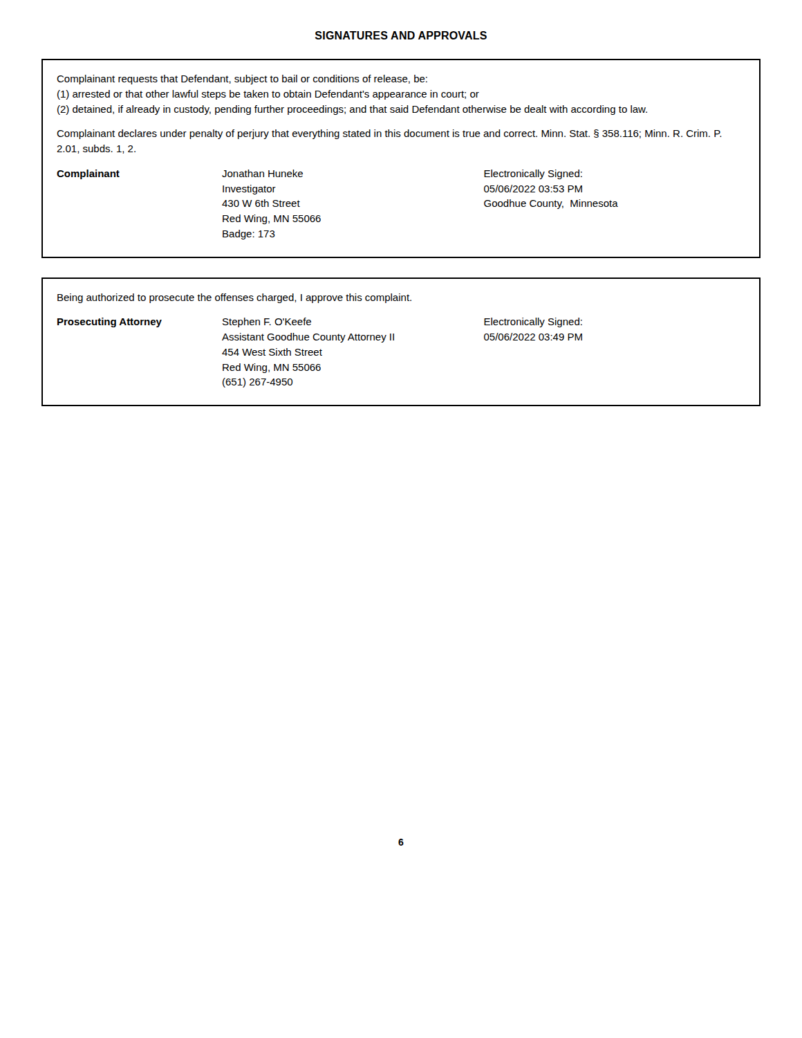SIGNATURES AND APPROVALS
Complainant requests that Defendant, subject to bail or conditions of release, be:
(1) arrested or that other lawful steps be taken to obtain Defendant's appearance in court; or
(2) detained, if already in custody, pending further proceedings; and that said Defendant otherwise be dealt with according to law.
Complainant declares under penalty of perjury that everything stated in this document is true and correct. Minn. Stat. § 358.116; Minn. R. Crim. P. 2.01, subds. 1, 2.
| Complainant | Jonathan Huneke Investigator 430 W 6th Street Red Wing, MN 55066 Badge: 173 | Electronically Signed: 05/06/2022 03:53 PM Goodhue County, Minnesota |
Being authorized to prosecute the offenses charged, I approve this complaint.
| Prosecuting Attorney | Stephen F. O'Keefe Assistant Goodhue County Attorney II 454 West Sixth Street Red Wing, MN 55066 (651) 267-4950 | Electronically Signed: 05/06/2022 03:49 PM |
6